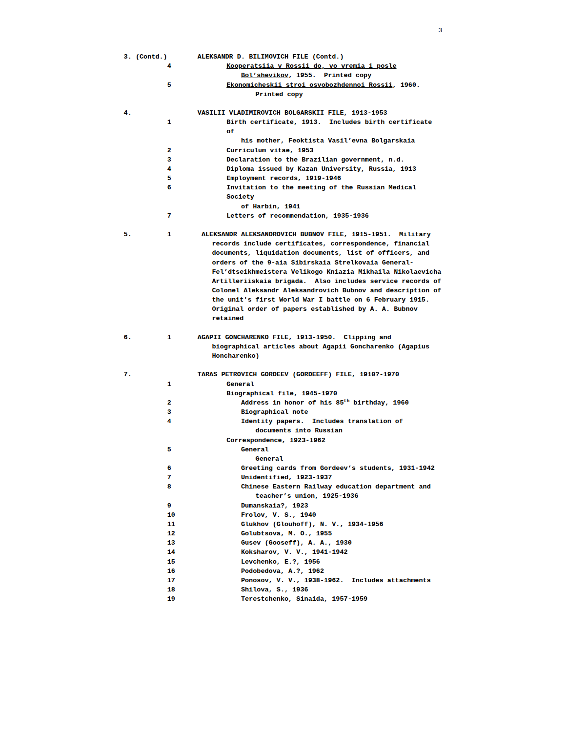3
| 3. (Contd.) | | ALEKSANDR D. BILIMOVICH FILE (Contd.) |
| | 4 | Kooperatsiia v Rossii do, vo vremia i posle Bol’shevikov , 1955. Printed copy |
| | 5 | Ekonomicheskii stroi osvobozhdennoi Rossii , 1960. Printed copy |
| 4. | | VASILII VLADIMIROVICH BOLGARSKII FILE, 1913-1953 |
| | 1 | Birth certificate, 1913. Includes birth certificate of his mother, Feoktista Vasil’evna Bolgarskaia |
| | 2 | Curriculum vitae, 1953 |
| | 3 | Declaration to the Brazilian government, n.d. |
| | 4 | Diploma issued by Kazan University, Russia, 1913 |
| | 5 | Employment records, 1919-1946 |
| | 6 | Invitation to the meeting of the Russian Medical Society of Harbin, 1941 |
| | 7 | Letters of recommendation, 1935-1936 |
| 5. | 1 | ALEKSANDR ALEKSANDROVICH BUBNOV FILE, 1915-1951. Military records include certificates, correspondence, financial documents, liquidation documents, list of officers, and orders of the 9-aia Sibirskaia Strelkovaia General-Fel’dtseikhmeistera Velikogo Kniazia Mikhaila Nikolaevicha Artilleriiskaia brigada. Also includes service records of Colonel Aleksandr Aleksandrovich Bubnov and description of the unit's first World War I battle on 6 February 1915. Original order of papers established by A. A. Bubnov retained |
| 6. | 1 | AGAPII GONCHARENKO FILE, 1913-1950. Clipping and biographical articles about Agapii Goncharenko (Agapius Honcharenko) |
| 7. | | TARAS PETROVICH GORDEEV (GORDEEFF) FILE, 1910?-1970 |
| | 1 | General |
| | | Biographical file, 1945-1970 |
| | 2 | Address in honor of his 85 th birthday, 1960 |
| | 3 | Biographical note |
| | 4 | Identity papers. Includes translation of documents into Russian |
| | | Correspondence, 1923-1962 |
| | 5 | General |
| | | General |
| | 6 | Greeting cards from Gordeev’s students, 1931-1942 |
| | 7 | Unidentified, 1923-1937 |
| | 8 | Chinese Eastern Railway education department and teacher’s union, 1925-1936 |
| | 9 | Dumanskaia?, 1923 |
| | 10 | Frolov, V. S., 1940 |
| | 11 | Glukhov (Glouhoff), N. V., 1934-1956 |
| | 12 | Golubtsova, M. O., 1955 |
| | 13 | Gusev (Gooseff), A. A., 1930 |
| | 14 | Koksharov, V. V., 1941-1942 |
| | 15 | Levchenko, E.?, 1956 |
| | 16 | Podobedova, A.?, 1962 |
| | 17 | Ponosov, V. V., 1938-1962. Includes attachments |
| | 18 | Shilova, S., 1936 |
| | 19 | Terestchenko, Sinaida, 1957-1959 |